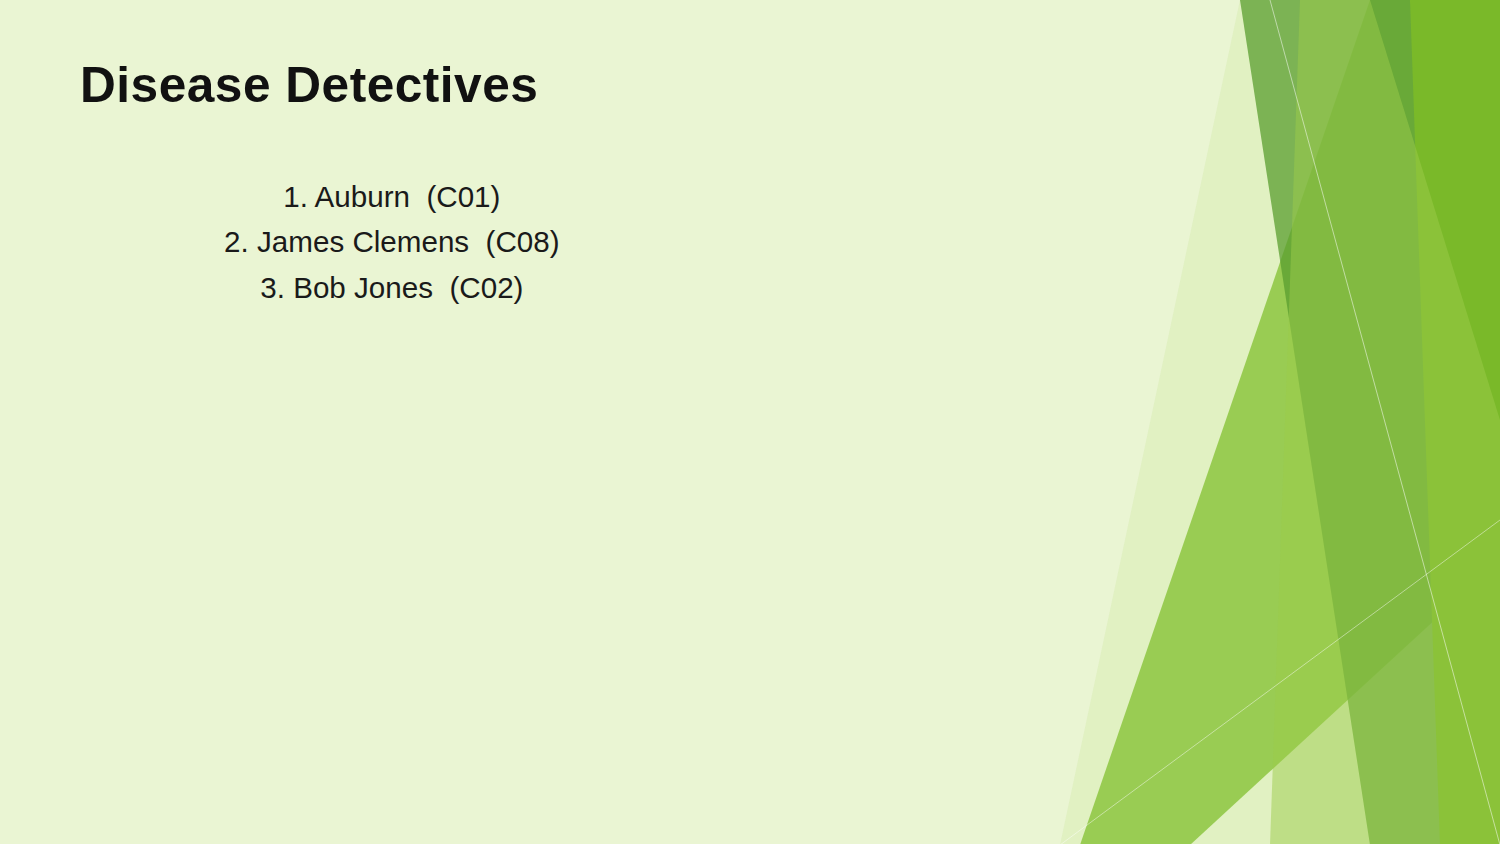Disease Detectives
1. Auburn (C01)
2. James Clemens (C08)
3. Bob Jones (C02)